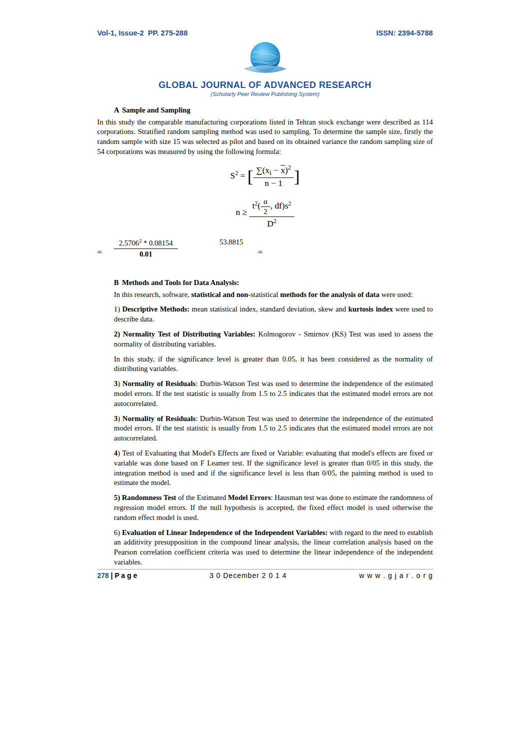Vol-1, Issue-2 PP. 275-288
ISSN: 2394-5788
GLOBAL JOURNAL OF ADVANCED RESEARCH
(Scholarly Peer Review Publishing System)
ASample and Sampling
In this study the comparable manufacturing corporations listed in Tehran stock exchange were described as 114 corporations. Stratified random sampling method was used to sampling. To determine the sample size, firstly the random sample with size 15 was selected as pilot and based on its obtained variance the random sampling size of 54 corporations was measured by using the following formula:
S2 = [∑(xi − x)2 n − 1]
n ≥ t2(α 2, df)s2 D2
= 2.57062 * 0.08154 0.01 53.8815 =
BMethods and Tools for Data Analysis:
In this research, software, statistical and non-statistical methods for the analysis of data were used:
1) Descriptive Methods: mean statistical index, standard deviation, skew and kurtosis index were used to describe data.
2) Normality Test of Distributing Variables: Kolmogorov - Smirnov (KS) Test was used to assess the normality of distributing variables.
In this study, if the significance level is greater than 0.05, it has been considered as the normality of distributing variables.
3) Normality of Residuals: Durbin-Watson Test was used to determine the independence of the estimated model errors. If the test statistic is usually from 1.5 to 2.5 indicates that the estimated model errors are not autocorrelated.
3) Normality of Residuals: Durbin-Watson Test was used to determine the independence of the estimated model errors. If the test statistic is usually from 1.5 to 2.5 indicates that the estimated model errors are not autocorrelated.
4) Test of Evaluating that Model's Effects are fixed or Variable: evaluating that model's effects are fixed or variable was done based on F Leamer test. If the significance level is greater than 0/05 in this study, the integration method is used and if the significance level is less than 0/05, the painting method is used to estimate the model.
5) Randomness Test of the Estimated Model Errors: Hausman test was done to estimate the randomness of regression model errors. If the null hypothesis is accepted, the fixed effect model is used otherwise the random effect model is used.
6) Evaluation of Linear Independence of the Independent Variables: with regard to the need to establish an additivity presupposition in the compound linear analysis, the linear correlation analysis based on the Pearson correlation coefficient criteria was used to determine the linear independence of the independent variables.
278 | P a g e
3 0 December 2 0 1 4
w w w . g j a r . o r g